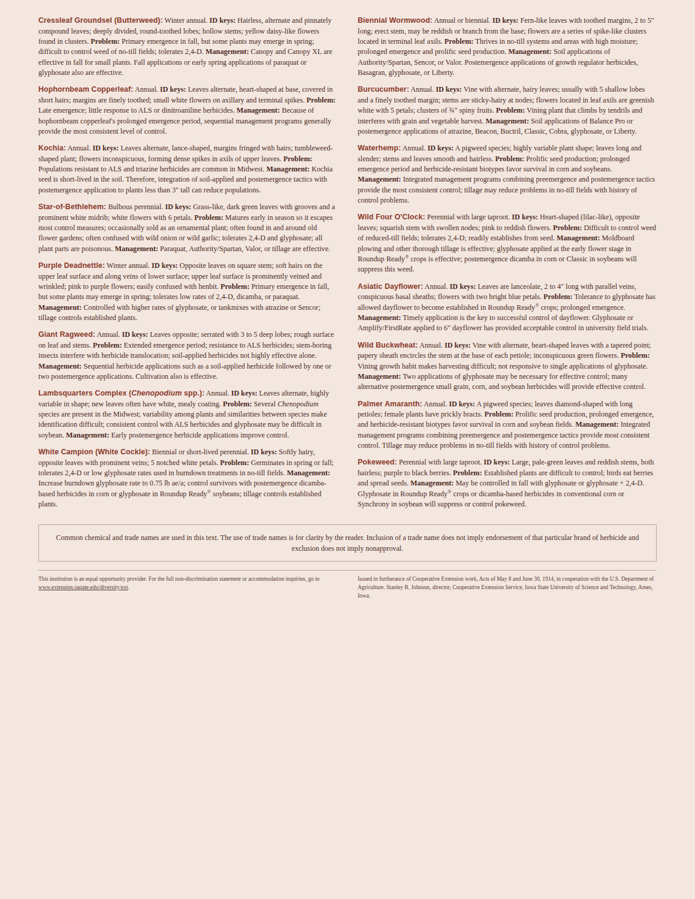Cressleaf Groundsel (Butterweed): Winter annual. ID keys: Hairless, alternate and pinnately compound leaves; deeply divided, round-toothed lobes; hollow stems; yellow daisy-like flowers found in clusters. Problem: Primary emergence in fall, but some plants may emerge in spring; difficult to control weed of no-till fields; tolerates 2,4-D. Management: Canopy and Canopy XL are effective in fall for small plants. Fall applications or early spring applications of paraquat or glyphosate also are effective.
Hophornbeam Copperleaf: Annual. ID keys: Leaves alternate, heart-shaped at base, covered in short hairs; margins are finely toothed; small white flowers on axillary and terminal spikes. Problem: Late emergence; little response to ALS or dinitroaniline herbicides. Management: Because of hophornbeam copperleaf's prolonged emergence period, sequential management programs generally provide the most consistent level of control.
Kochia: Annual. ID keys: Leaves alternate, lance-shaped, margins fringed with hairs; tumbleweed-shaped plant; flowers inconspicuous, forming dense spikes in axils of upper leaves. Problem: Populations resistant to ALS and triazine herbicides are common in Midwest. Management: Kochia seed is short-lived in the soil. Therefore, integration of soil-applied and postemergence tactics with postemergence application to plants less than 3" tall can reduce populations.
Star-of-Bethlehem: Bulbous perennial. ID keys: Grass-like, dark green leaves with grooves and a prominent white midrib; white flowers with 6 petals. Problem: Matures early in season so it escapes most control measures; occasionally sold as an ornamental plant; often found in and around old flower gardens; often confused with wild onion or wild garlic; tolerates 2,4-D and glyphosate; all plant parts are poisonous. Management: Paraquat, Authority/Spartan, Valor, or tillage are effective.
Purple Deadnettle: Winter annual. ID keys: Opposite leaves on square stem; soft hairs on the upper leaf surface and along veins of lower surface; upper leaf surface is prominently veined and wrinkled; pink to purple flowers; easily confused with henbit. Problem: Primary emergence in fall, but some plants may emerge in spring; tolerates low rates of 2,4-D, dicamba, or paraquat. Management: Controlled with higher rates of glyphosate, or tankmixes with atrazine or Sencor; tillage controls established plants.
Giant Ragweed: Annual. ID keys: Leaves opposite; serrated with 3 to 5 deep lobes; rough surface on leaf and stems. Problem: Extended emergence period; resistance to ALS herbicides; stem-boring insects interfere with herbicide translocation; soil-applied herbicides not highly effective alone. Management: Sequential herbicide applications such as a soil-applied herbicide followed by one or two postemergence applications. Cultivation also is effective.
Lambsquarters Complex (Chenopodium spp.): Annual. ID keys: Leaves alternate, highly variable in shape; new leaves often have white, mealy coating. Problem: Several Chenopodium species are present in the Midwest; variability among plants and similarities between species make identification difficult; consistent control with ALS herbicides and glyphosate may be difficult in soybean. Management: Early postemergence herbicide applications improve control.
White Campion (White Cockle): Biennial or short-lived perennial. ID keys: Softly hairy, opposite leaves with prominent veins; 5 notched white petals. Problem: Germinates in spring or fall; tolerates 2,4-D or low glyphosate rates used in burndown treatments in no-till fields. Management: Increase burndown glyphosate rate to 0.75 lb ae/a; control survivors with postemergence dicamba-based herbicides in corn or glyphosate in Roundup Ready® soybeans; tillage controls established plants.
Biennial Wormwood: Annual or biennial. ID keys: Fern-like leaves with toothed margins, 2 to 5" long; erect stem, may be reddish or branch from the base; flowers are a series of spike-like clusters located in terminal leaf axils. Problem: Thrives in no-till systems and areas with high moisture; prolonged emergence and prolific seed production. Management: Soil applications of Authority/Spartan, Sencor, or Valor. Postemergence applications of growth regulator herbicides, Basagran, glyphosate, or Liberty.
Burcucumber: Annual. ID keys: Vine with alternate, hairy leaves; usually with 5 shallow lobes and a finely toothed margin; stems are sticky-hairy at nodes; flowers located in leaf axils are greenish white with 5 petals; clusters of ¾" spiny fruits. Problem: Vining plant that climbs by tendrils and interferes with grain and vegetable harvest. Management: Soil applications of Balance Pro or postemergence applications of atrazine, Beacon, Buctril, Classic, Cobra, glyphosate, or Liberty.
Waterhemp: Annual. ID keys: A pigweed species; highly variable plant shape; leaves long and slender; stems and leaves smooth and hairless. Problem: Prolific seed production; prolonged emergence period and herbicide-resistant biotypes favor survival in corn and soybeans. Management: Integrated management programs combining preemergence and postemergence tactics provide the most consistent control; tillage may reduce problems in no-till fields with history of control problems.
Wild Four O'Clock: Perennial with large taproot. ID keys: Heart-shaped (lilac-like), opposite leaves; squarish stem with swollen nodes; pink to reddish flowers. Problem: Difficult to control weed of reduced-till fields; tolerates 2,4-D; readily establishes from seed. Management: Moldboard plowing and other thorough tillage is effective; glyphosate applied at the early flower stage in Roundup Ready® crops is effective; postemergence dicamba in corn or Classic in soybeans will suppress this weed.
Asiatic Dayflower: Annual. ID keys: Leaves are lanceolate, 2 to 4" long with parallel veins, conspicuous basal sheaths; flowers with two bright blue petals. Problem: Tolerance to glyphosate has allowed dayflower to become established in Roundup Ready® crops; prolonged emergence. Management: Timely application is the key to successful control of dayflower. Glyphosate or Amplify/FirstRate applied to 6" dayflower has provided acceptable control in university field trials.
Wild Buckwheat: Annual. ID keys: Vine with alternate, heart-shaped leaves with a tapered point; papery sheath encircles the stem at the base of each petiole; inconspicuous green flowers. Problem: Vining growth habit makes harvesting difficult; not responsive to single applications of glyphosate. Management: Two applications of glyphosate may be necessary for effective control; many alternative postemergence small grain, corn, and soybean herbicides will provide effective control.
Palmer Amaranth: Annual. ID keys: A pigweed species; leaves diamond-shaped with long petioles; female plants have prickly bracts. Problem: Prolific seed production, prolonged emergence, and herbicide-resistant biotypes favor survival in corn and soybean fields. Management: Integrated management programs combining preemergence and postemergence tactics provide most consistent control. Tillage may reduce problems in no-till fields with history of control problems.
Pokeweed: Perennial with large taproot. ID keys: Large, pale-green leaves and reddish stems, both hairless; purple to black berries. Problem: Established plants are difficult to control; birds eat berries and spread seeds. Management: May be controlled in fall with glyphosate or glyphosate + 2,4-D. Glyphosate in Roundup Ready® crops or dicamba-based herbicides in conventional corn or Synchrony in soybean will suppress or control pokeweed.
Common chemical and trade names are used in this text. The use of trade names is for clarity by the reader. Inclusion of a trade name does not imply endorsement of that particular brand of herbicide and exclusion does not imply nonapproval.
This institution is an equal opportunity provider. For the full non-discrimination statement or accommodation inquiries, go to www.extension.iastate.edu/diversity/ext.
Issued in furtherance of Cooperative Extension work, Acts of May 8 and June 30, 1914, in cooperation with the U.S. Department of Agriculture. Stanley R. Johnson, director, Cooperative Extension Service, Iowa State University of Science and Technology, Ames, Iowa.